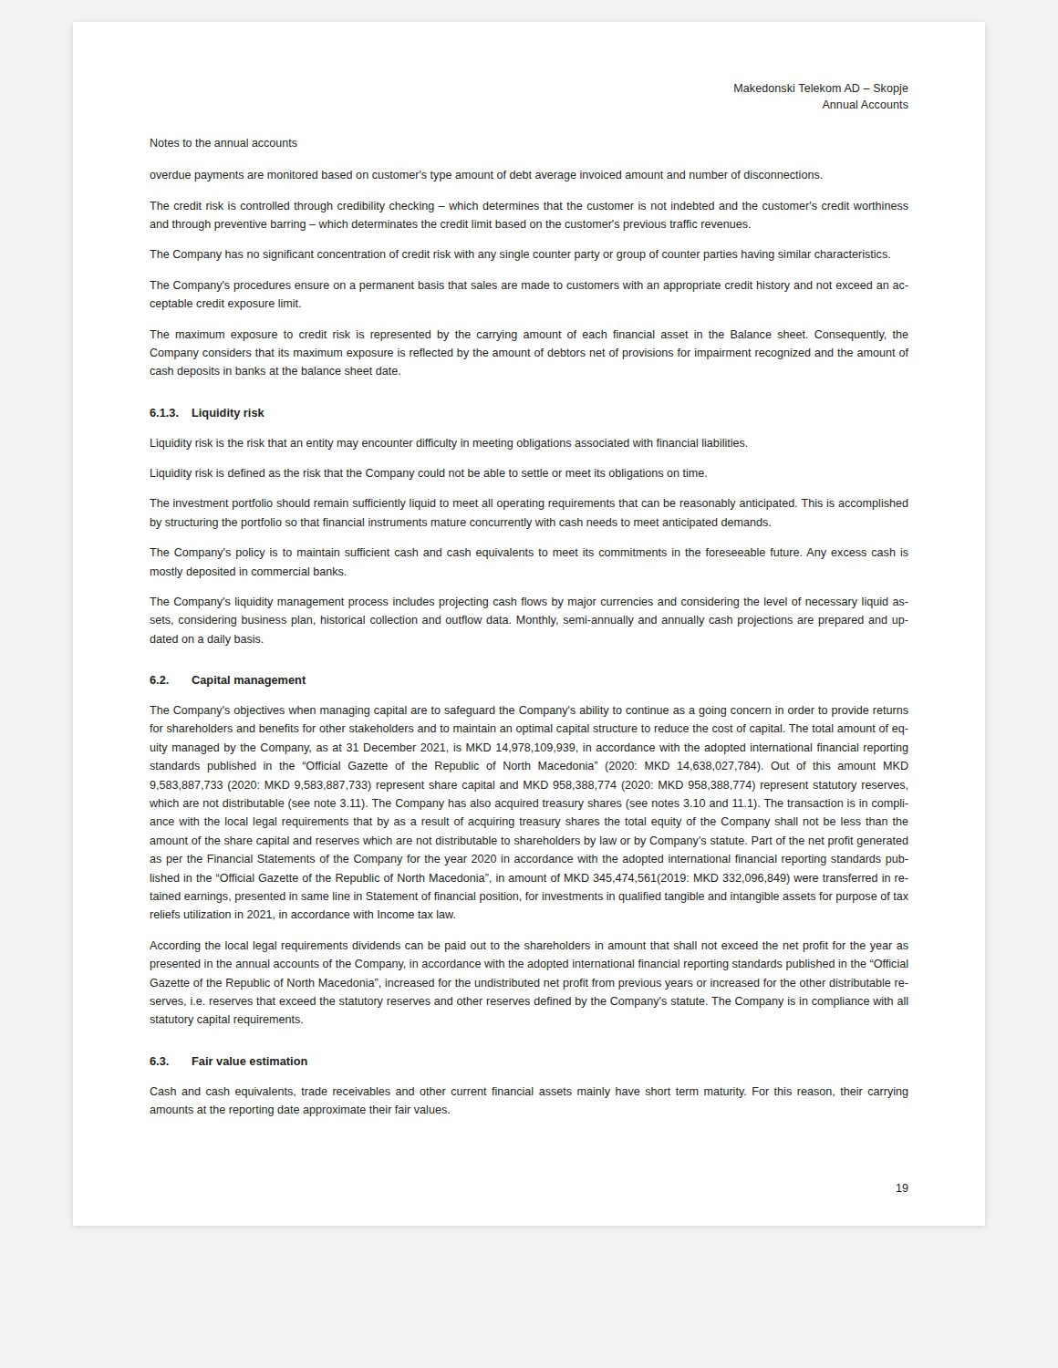Makedonski Telekom AD – Skopje
Annual Accounts
Notes to the annual accounts
overdue payments are monitored based on customer's type amount of debt average invoiced amount and number of disconnections.
The credit risk is controlled through credibility checking – which determines that the customer is not indebted and the customer's credit worthiness and through preventive barring – which determinates the credit limit based on the customer's previous traffic revenues.
The Company has no significant concentration of credit risk with any single counter party or group of counter parties having similar characteristics.
The Company's procedures ensure on a permanent basis that sales are made to customers with an appropriate credit history and not exceed an acceptable credit exposure limit.
The maximum exposure to credit risk is represented by the carrying amount of each financial asset in the Balance sheet. Consequently, the Company considers that its maximum exposure is reflected by the amount of debtors net of provisions for impairment recognized and the amount of cash deposits in banks at the balance sheet date.
6.1.3. Liquidity risk
Liquidity risk is the risk that an entity may encounter difficulty in meeting obligations associated with financial liabilities.
Liquidity risk is defined as the risk that the Company could not be able to settle or meet its obligations on time.
The investment portfolio should remain sufficiently liquid to meet all operating requirements that can be reasonably anticipated. This is accomplished by structuring the portfolio so that financial instruments mature concurrently with cash needs to meet anticipated demands.
The Company's policy is to maintain sufficient cash and cash equivalents to meet its commitments in the foreseeable future. Any excess cash is mostly deposited in commercial banks.
The Company's liquidity management process includes projecting cash flows by major currencies and considering the level of necessary liquid assets, considering business plan, historical collection and outflow data. Monthly, semi-annually and annually cash projections are prepared and updated on a daily basis.
6.2. Capital management
The Company's objectives when managing capital are to safeguard the Company's ability to continue as a going concern in order to provide returns for shareholders and benefits for other stakeholders and to maintain an optimal capital structure to reduce the cost of capital. The total amount of equity managed by the Company, as at 31 December 2021, is MKD 14,978,109,939, in accordance with the adopted international financial reporting standards published in the “Official Gazette of the Republic of North Macedonia” (2020: MKD 14,638,027,784). Out of this amount MKD 9,583,887,733 (2020: MKD 9,583,887,733) represent share capital and MKD 958,388,774 (2020: MKD 958,388,774) represent statutory reserves, which are not distributable (see note 3.11). The Company has also acquired treasury shares (see notes 3.10 and 11.1). The transaction is in compliance with the local legal requirements that by as a result of acquiring treasury shares the total equity of the Company shall not be less than the amount of the share capital and reserves which are not distributable to shareholders by law or by Company's statute. Part of the net profit generated as per the Financial Statements of the Company for the year 2020 in accordance with the adopted international financial reporting standards published in the “Official Gazette of the Republic of North Macedonia”, in amount of MKD 345,474,561(2019: MKD 332,096,849) were transferred in retained earnings, presented in same line in Statement of financial position, for investments in qualified tangible and intangible assets for purpose of tax reliefs utilization in 2021, in accordance with Income tax law.
According the local legal requirements dividends can be paid out to the shareholders in amount that shall not exceed the net profit for the year as presented in the annual accounts of the Company, in accordance with the adopted international financial reporting standards published in the “Official Gazette of the Republic of North Macedonia”, increased for the undistributed net profit from previous years or increased for the other distributable reserves, i.e. reserves that exceed the statutory reserves and other reserves defined by the Company's statute. The Company is in compliance with all statutory capital requirements.
6.3. Fair value estimation
Cash and cash equivalents, trade receivables and other current financial assets mainly have short term maturity. For this reason, their carrying amounts at the reporting date approximate their fair values.
19